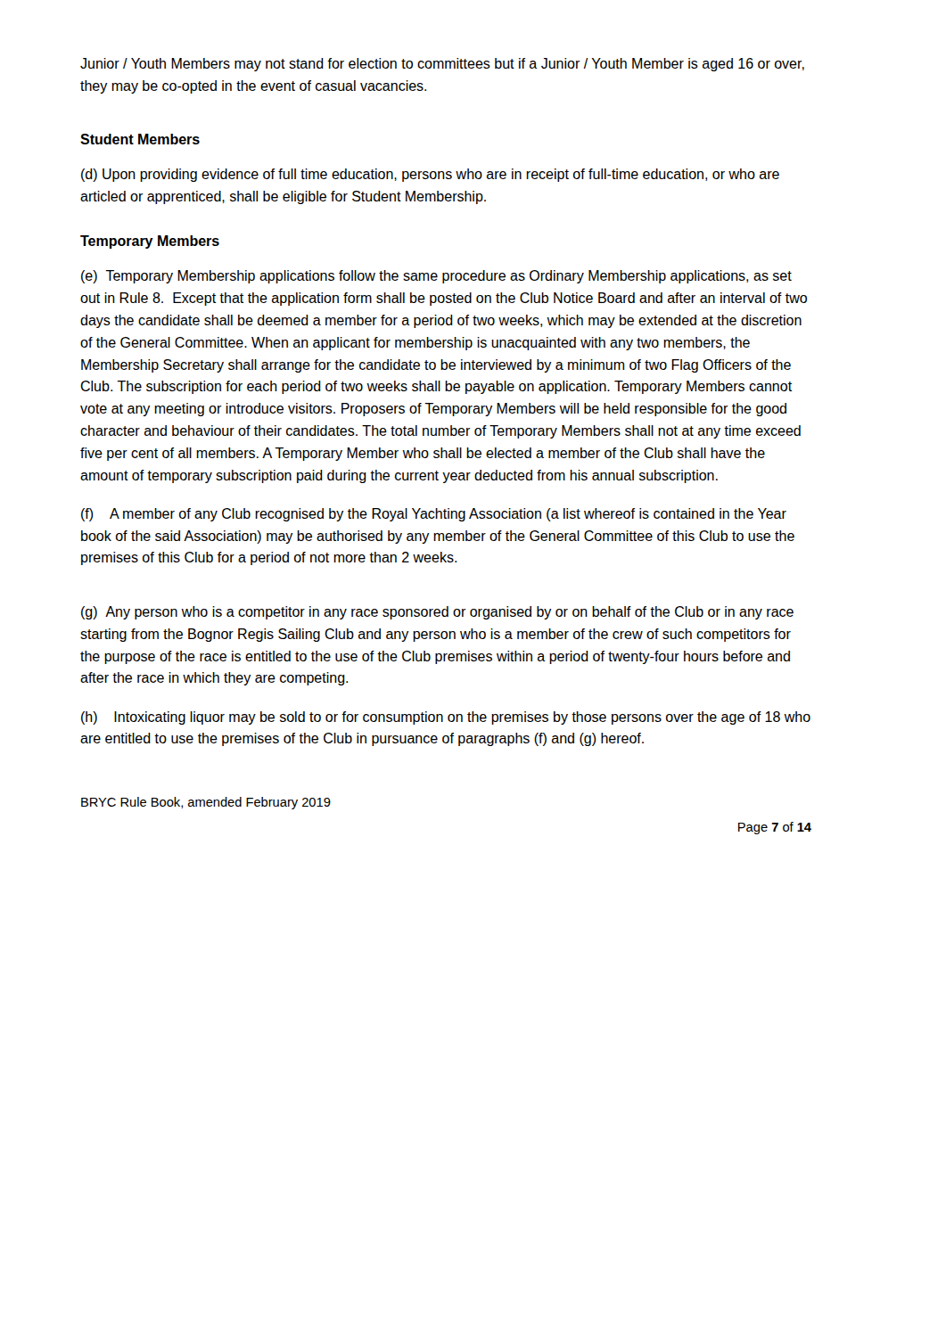Junior / Youth Members may not stand for election to committees but if a Junior / Youth Member is aged 16 or over, they may be co-opted in the event of casual vacancies.
Student Members
(d) Upon providing evidence of full time education, persons who are in receipt of full-time education, or who are articled or apprenticed, shall be eligible for Student Membership.
Temporary Members
(e) Temporary Membership applications follow the same procedure as Ordinary Membership applications, as set out in Rule 8. Except that the application form shall be posted on the Club Notice Board and after an interval of two days the candidate shall be deemed a member for a period of two weeks, which may be extended at the discretion of the General Committee. When an applicant for membership is unacquainted with any two members, the Membership Secretary shall arrange for the candidate to be interviewed by a minimum of two Flag Officers of the Club. The subscription for each period of two weeks shall be payable on application. Temporary Members cannot vote at any meeting or introduce visitors. Proposers of Temporary Members will be held responsible for the good character and behaviour of their candidates. The total number of Temporary Members shall not at any time exceed five per cent of all members. A Temporary Member who shall be elected a member of the Club shall have the amount of temporary subscription paid during the current year deducted from his annual subscription.
(f) A member of any Club recognised by the Royal Yachting Association (a list whereof is contained in the Year book of the said Association) may be authorised by any member of the General Committee of this Club to use the premises of this Club for a period of not more than 2 weeks.
(g) Any person who is a competitor in any race sponsored or organised by or on behalf of the Club or in any race starting from the Bognor Regis Sailing Club and any person who is a member of the crew of such competitors for the purpose of the race is entitled to the use of the Club premises within a period of twenty-four hours before and after the race in which they are competing.
(h) Intoxicating liquor may be sold to or for consumption on the premises by those persons over the age of 18 who are entitled to use the premises of the Club in pursuance of paragraphs (f) and (g) hereof.
BRYC Rule Book, amended February 2019
Page 7 of 14